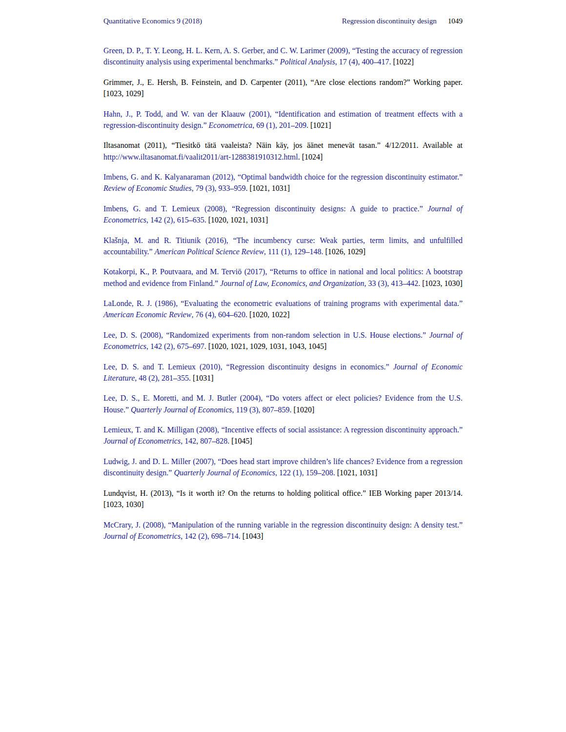Quantitative Economics 9 (2018) Regression discontinuity design 1049
Green, D. P., T. Y. Leong, H. L. Kern, A. S. Gerber, and C. W. Larimer (2009), “Testing the accuracy of regression discontinuity analysis using experimental benchmarks.” Political Analysis, 17 (4), 400–417. [1022]
Grimmer, J., E. Hersh, B. Feinstein, and D. Carpenter (2011), “Are close elections random?” Working paper. [1023, 1029]
Hahn, J., P. Todd, and W. van der Klaauw (2001), “Identification and estimation of treatment effects with a regression-discontinuity design.” Econometrica, 69 (1), 201–209. [1021]
Iltasanomat (2011), “Tiesitkö tätä vaaleista? Näin käy, jos äänet menevät tasan.” 4/12/2011. Available at http://www.iltasanomat.fi/vaalit2011/art-1288381910312.html. [1024]
Imbens, G. and K. Kalyanaraman (2012), “Optimal bandwidth choice for the regression discontinuity estimator.” Review of Economic Studies, 79 (3), 933–959. [1021, 1031]
Imbens, G. and T. Lemieux (2008), “Regression discontinuity designs: A guide to practice.” Journal of Econometrics, 142 (2), 615–635. [1020, 1021, 1031]
Klašnja, M. and R. Titiunik (2016), “The incumbency curse: Weak parties, term limits, and unfulfilled accountability.” American Political Science Review, 111 (1), 129–148. [1026, 1029]
Kotakorpi, K., P. Poutvaara, and M. Terviö (2017), “Returns to office in national and local politics: A bootstrap method and evidence from Finland.” Journal of Law, Economics, and Organization, 33 (3), 413–442. [1023, 1030]
LaLonde, R. J. (1986), “Evaluating the econometric evaluations of training programs with experimental data.” American Economic Review, 76 (4), 604–620. [1020, 1022]
Lee, D. S. (2008), “Randomized experiments from non-random selection in U.S. House elections.” Journal of Econometrics, 142 (2), 675–697. [1020, 1021, 1029, 1031, 1043, 1045]
Lee, D. S. and T. Lemieux (2010), “Regression discontinuity designs in economics.” Journal of Economic Literature, 48 (2), 281–355. [1031]
Lee, D. S., E. Moretti, and M. J. Butler (2004), “Do voters affect or elect policies? Evidence from the U.S. House.” Quarterly Journal of Economics, 119 (3), 807–859. [1020]
Lemieux, T. and K. Milligan (2008), “Incentive effects of social assistance: A regression discontinuity approach.” Journal of Econometrics, 142, 807–828. [1045]
Ludwig, J. and D. L. Miller (2007), “Does head start improve children’s life chances? Evidence from a regression discontinuity design.” Quarterly Journal of Economics, 122 (1), 159–208. [1021, 1031]
Lundqvist, H. (2013), “Is it worth it? On the returns to holding political office.” IEB Working paper 2013/14. [1023, 1030]
McCrary, J. (2008), “Manipulation of the running variable in the regression discontinuity design: A density test.” Journal of Econometrics, 142 (2), 698–714. [1043]